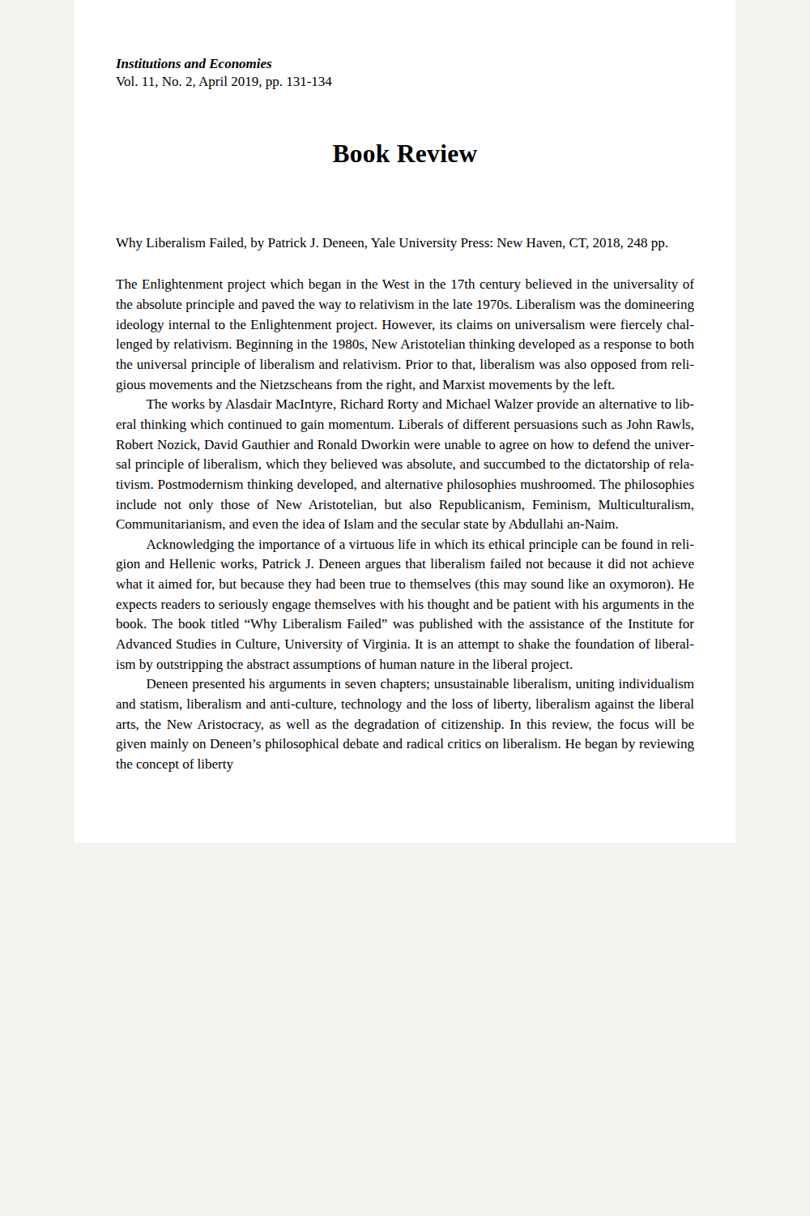Institutions and Economies
Vol. 11, No. 2, April 2019, pp. 131-134
Book Review
Why Liberalism Failed, by Patrick J. Deneen, Yale University Press: New Haven, CT, 2018, 248 pp.
The Enlightenment project which began in the West in the 17th century believed in the universality of the absolute principle and paved the way to relativism in the late 1970s. Liberalism was the domineering ideology internal to the Enlightenment project. However, its claims on universalism were fiercely challenged by relativism. Beginning in the 1980s, New Aristotelian thinking developed as a response to both the universal principle of liberalism and relativism. Prior to that, liberalism was also opposed from religious movements and the Nietzscheans from the right, and Marxist movements by the left.
The works by Alasdair MacIntyre, Richard Rorty and Michael Walzer provide an alternative to liberal thinking which continued to gain momentum. Liberals of different persuasions such as John Rawls, Robert Nozick, David Gauthier and Ronald Dworkin were unable to agree on how to defend the universal principle of liberalism, which they believed was absolute, and succumbed to the dictatorship of relativism. Postmodernism thinking developed, and alternative philosophies mushroomed. The philosophies include not only those of New Aristotelian, but also Republicanism, Feminism, Multiculturalism, Communitarianism, and even the idea of Islam and the secular state by Abdullahi an-Naim.
Acknowledging the importance of a virtuous life in which its ethical principle can be found in religion and Hellenic works, Patrick J. Deneen argues that liberalism failed not because it did not achieve what it aimed for, but because they had been true to themselves (this may sound like an oxymoron). He expects readers to seriously engage themselves with his thought and be patient with his arguments in the book. The book titled “Why Liberalism Failed” was published with the assistance of the Institute for Advanced Studies in Culture, University of Virginia. It is an attempt to shake the foundation of liberalism by outstripping the abstract assumptions of human nature in the liberal project.
Deneen presented his arguments in seven chapters; unsustainable liberalism, uniting individualism and statism, liberalism and anti-culture, technology and the loss of liberty, liberalism against the liberal arts, the New Aristocracy, as well as the degradation of citizenship. In this review, the focus will be given mainly on Deneen’s philosophical debate and radical critics on liberalism. He began by reviewing the concept of liberty